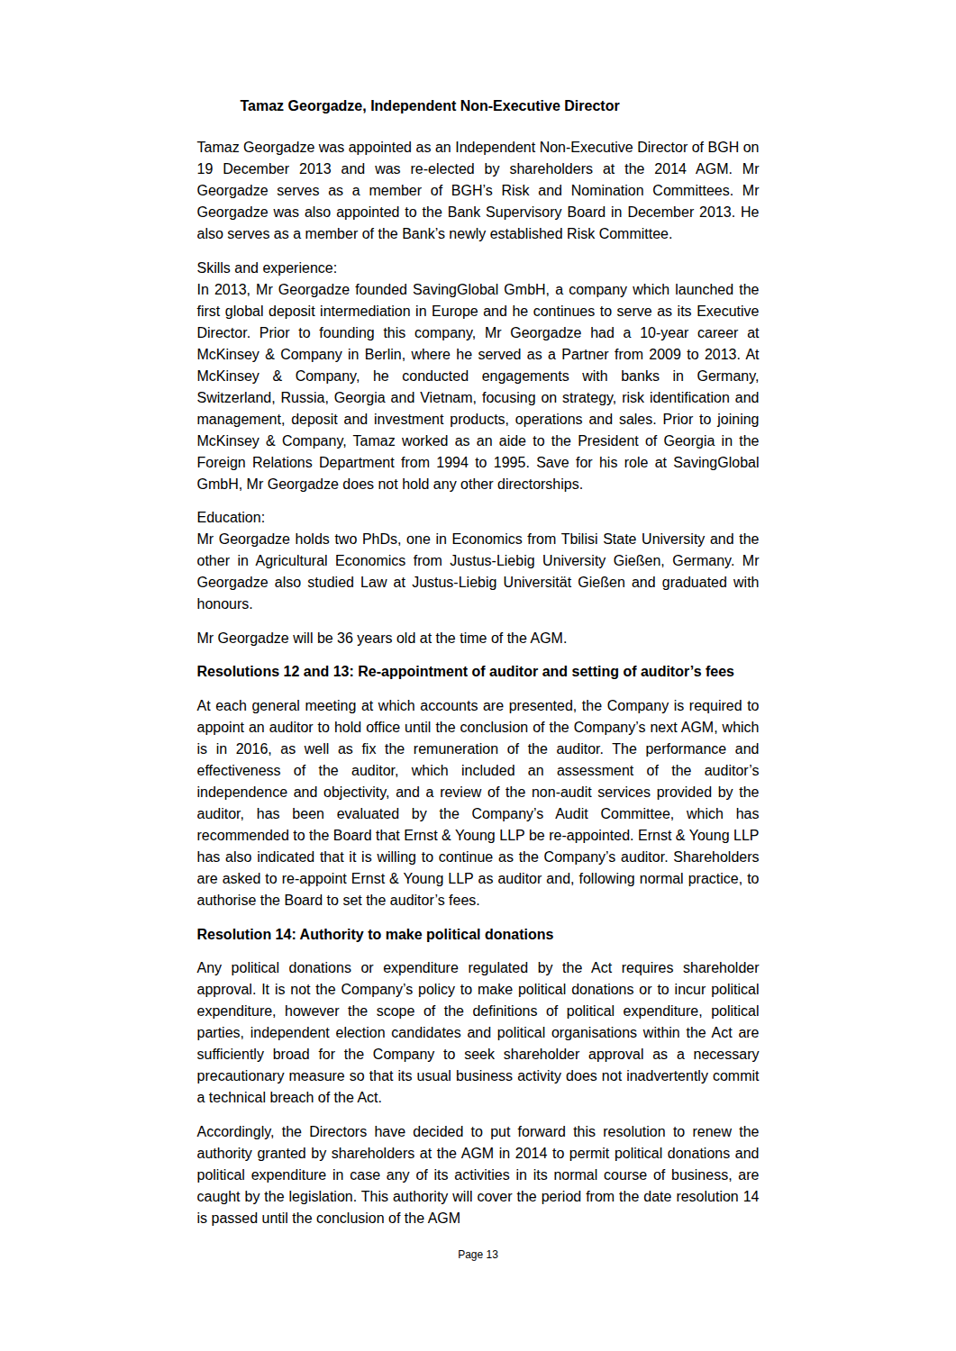Tamaz Georgadze, Independent Non-Executive Director
Tamaz Georgadze was appointed as an Independent Non-Executive Director of BGH on 19 December 2013 and was re-elected by shareholders at the 2014 AGM. Mr Georgadze serves as a member of BGH’s Risk and Nomination Committees. Mr Georgadze was also appointed to the Bank Supervisory Board in December 2013. He also serves as a member of the Bank’s newly established Risk Committee.
Skills and experience:
In 2013, Mr Georgadze founded SavingGlobal GmbH, a company which launched the first global deposit intermediation in Europe and he continues to serve as its Executive Director. Prior to founding this company, Mr Georgadze had a 10-year career at McKinsey & Company in Berlin, where he served as a Partner from 2009 to 2013. At McKinsey & Company, he conducted engagements with banks in Germany, Switzerland, Russia, Georgia and Vietnam, focusing on strategy, risk identification and management, deposit and investment products, operations and sales. Prior to joining McKinsey & Company, Tamaz worked as an aide to the President of Georgia in the Foreign Relations Department from 1994 to 1995. Save for his role at SavingGlobal GmbH, Mr Georgadze does not hold any other directorships.
Education:
Mr Georgadze holds two PhDs, one in Economics from Tbilisi State University and the other in Agricultural Economics from Justus-Liebig University Gießen, Germany. Mr Georgadze also studied Law at Justus-Liebig Universität Gießen and graduated with honours.
Mr Georgadze will be 36 years old at the time of the AGM.
Resolutions 12 and 13: Re-appointment of auditor and setting of auditor’s fees
At each general meeting at which accounts are presented, the Company is required to appoint an auditor to hold office until the conclusion of the Company’s next AGM, which is in 2016, as well as fix the remuneration of the auditor. The performance and effectiveness of the auditor, which included an assessment of the auditor’s independence and objectivity, and a review of the non-audit services provided by the auditor, has been evaluated by the Company’s Audit Committee, which has recommended to the Board that Ernst & Young LLP be re-appointed. Ernst & Young LLP has also indicated that it is willing to continue as the Company’s auditor. Shareholders are asked to re-appoint Ernst & Young LLP as auditor and, following normal practice, to authorise the Board to set the auditor’s fees.
Resolution 14: Authority to make political donations
Any political donations or expenditure regulated by the Act requires shareholder approval. It is not the Company’s policy to make political donations or to incur political expenditure, however the scope of the definitions of political expenditure, political parties, independent election candidates and political organisations within the Act are sufficiently broad for the Company to seek shareholder approval as a necessary precautionary measure so that its usual business activity does not inadvertently commit a technical breach of the Act.
Accordingly, the Directors have decided to put forward this resolution to renew the authority granted by shareholders at the AGM in 2014 to permit political donations and political expenditure in case any of its activities in its normal course of business, are caught by the legislation. This authority will cover the period from the date resolution 14 is passed until the conclusion of the AGM
Page 13